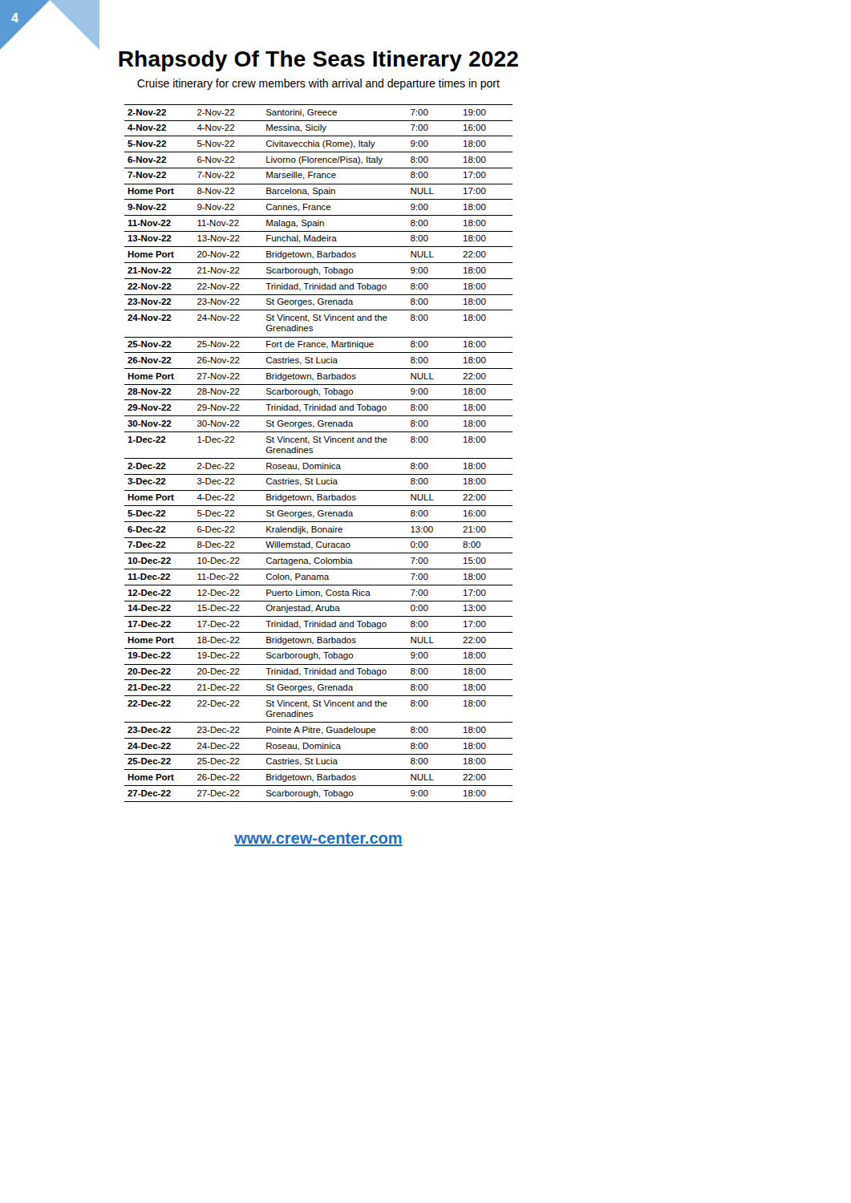4
Rhapsody Of The Seas Itinerary 2022
Cruise itinerary for crew members with arrival and departure times in port
| 2-Nov-22 | 2-Nov-22 | Santorini, Greece | 7:00 | 19:00 |
| 4-Nov-22 | 4-Nov-22 | Messina, Sicily | 7:00 | 16:00 |
| 5-Nov-22 | 5-Nov-22 | Civitavecchia (Rome), Italy | 9:00 | 18:00 |
| 6-Nov-22 | 6-Nov-22 | Livorno (Florence/Pisa), Italy | 8:00 | 18:00 |
| 7-Nov-22 | 7-Nov-22 | Marseille, France | 8:00 | 17:00 |
| Home Port | 8-Nov-22 | Barcelona, Spain | NULL | 17:00 |
| 9-Nov-22 | 9-Nov-22 | Cannes, France | 9:00 | 18:00 |
| 11-Nov-22 | 11-Nov-22 | Malaga, Spain | 8:00 | 18:00 |
| 13-Nov-22 | 13-Nov-22 | Funchal, Madeira | 8:00 | 18:00 |
| Home Port | 20-Nov-22 | Bridgetown, Barbados | NULL | 22:00 |
| 21-Nov-22 | 21-Nov-22 | Scarborough, Tobago | 9:00 | 18:00 |
| 22-Nov-22 | 22-Nov-22 | Trinidad, Trinidad and Tobago | 8:00 | 18:00 |
| 23-Nov-22 | 23-Nov-22 | St Georges, Grenada | 8:00 | 18:00 |
| 24-Nov-22 | 24-Nov-22 | St Vincent, St Vincent and the Grenadines | 8:00 | 18:00 |
| 25-Nov-22 | 25-Nov-22 | Fort de France, Martinique | 8:00 | 18:00 |
| 26-Nov-22 | 26-Nov-22 | Castries, St Lucia | 8:00 | 18:00 |
| Home Port | 27-Nov-22 | Bridgetown, Barbados | NULL | 22:00 |
| 28-Nov-22 | 28-Nov-22 | Scarborough, Tobago | 9:00 | 18:00 |
| 29-Nov-22 | 29-Nov-22 | Trinidad, Trinidad and Tobago | 8:00 | 18:00 |
| 30-Nov-22 | 30-Nov-22 | St Georges, Grenada | 8:00 | 18:00 |
| 1-Dec-22 | 1-Dec-22 | St Vincent, St Vincent and the Grenadines | 8:00 | 18:00 |
| 2-Dec-22 | 2-Dec-22 | Roseau, Dominica | 8:00 | 18:00 |
| 3-Dec-22 | 3-Dec-22 | Castries, St Lucia | 8:00 | 18:00 |
| Home Port | 4-Dec-22 | Bridgetown, Barbados | NULL | 22:00 |
| 5-Dec-22 | 5-Dec-22 | St Georges, Grenada | 8:00 | 16:00 |
| 6-Dec-22 | 6-Dec-22 | Kralendijk, Bonaire | 13:00 | 21:00 |
| 7-Dec-22 | 8-Dec-22 | Willemstad, Curacao | 0:00 | 8:00 |
| 10-Dec-22 | 10-Dec-22 | Cartagena, Colombia | 7:00 | 15:00 |
| 11-Dec-22 | 11-Dec-22 | Colon, Panama | 7:00 | 18:00 |
| 12-Dec-22 | 12-Dec-22 | Puerto Limon, Costa Rica | 7:00 | 17:00 |
| 14-Dec-22 | 15-Dec-22 | Oranjestad, Aruba | 0:00 | 13:00 |
| 17-Dec-22 | 17-Dec-22 | Trinidad, Trinidad and Tobago | 8:00 | 17:00 |
| Home Port | 18-Dec-22 | Bridgetown, Barbados | NULL | 22:00 |
| 19-Dec-22 | 19-Dec-22 | Scarborough, Tobago | 9:00 | 18:00 |
| 20-Dec-22 | 20-Dec-22 | Trinidad, Trinidad and Tobago | 8:00 | 18:00 |
| 21-Dec-22 | 21-Dec-22 | St Georges, Grenada | 8:00 | 18:00 |
| 22-Dec-22 | 22-Dec-22 | St Vincent, St Vincent and the Grenadines | 8:00 | 18:00 |
| 23-Dec-22 | 23-Dec-22 | Pointe A Pitre, Guadeloupe | 8:00 | 18:00 |
| 24-Dec-22 | 24-Dec-22 | Roseau, Dominica | 8:00 | 18:00 |
| 25-Dec-22 | 25-Dec-22 | Castries, St Lucia | 8:00 | 18:00 |
| Home Port | 26-Dec-22 | Bridgetown, Barbados | NULL | 22:00 |
| 27-Dec-22 | 27-Dec-22 | Scarborough, Tobago | 9:00 | 18:00 |
www.crew-center.com